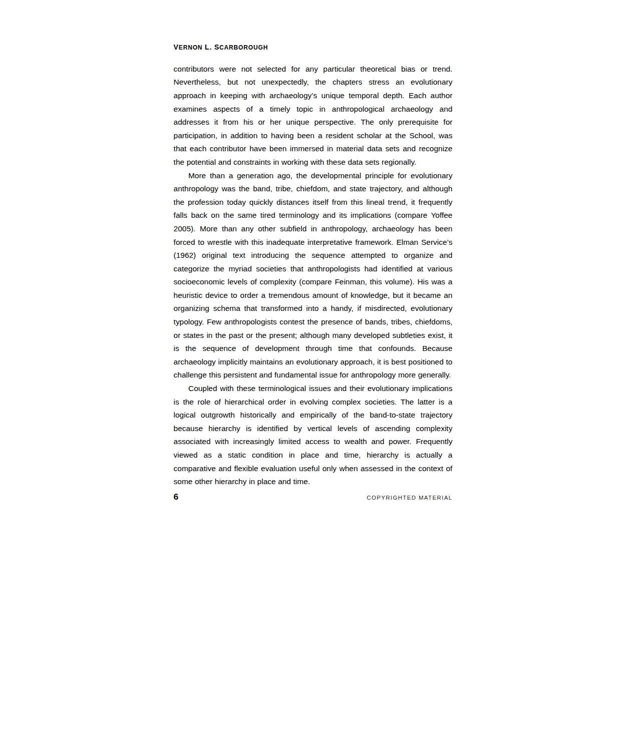VERNON L. SCARBOROUGH
contributors were not selected for any particular theoretical bias or trend. Nevertheless, but not unexpectedly, the chapters stress an evolutionary approach in keeping with archaeology’s unique temporal depth. Each author examines aspects of a timely topic in anthropological archaeology and addresses it from his or her unique perspective. The only prerequisite for participation, in addition to having been a resident scholar at the School, was that each contributor have been immersed in material data sets and recognize the potential and constraints in working with these data sets regionally.
More than a generation ago, the developmental principle for evolutionary anthropology was the band, tribe, chiefdom, and state trajectory, and although the profession today quickly distances itself from this lineal trend, it frequently falls back on the same tired terminology and its implications (compare Yoffee 2005). More than any other subfield in anthropology, archaeology has been forced to wrestle with this inadequate interpretative framework. Elman Service’s (1962) original text introducing the sequence attempted to organize and categorize the myriad societies that anthropologists had identified at various socioeconomic levels of complexity (compare Feinman, this volume). His was a heuristic device to order a tremendous amount of knowledge, but it became an organizing schema that transformed into a handy, if misdirected, evolutionary typology. Few anthropologists contest the presence of bands, tribes, chiefdoms, or states in the past or the present; although many developed subtleties exist, it is the sequence of development through time that confounds. Because archaeology implicitly maintains an evolutionary approach, it is best positioned to challenge this persistent and fundamental issue for anthropology more generally.
Coupled with these terminological issues and their evolutionary implications is the role of hierarchical order in evolving complex societies. The latter is a logical outgrowth historically and empirically of the band-to-state trajectory because hierarchy is identified by vertical levels of ascending complexity associated with increasingly limited access to wealth and power. Frequently viewed as a static condition in place and time, hierarchy is actually a comparative and flexible evaluation useful only when assessed in the context of some other hierarchy in place and time.
6 COPYRIGHTED MATERIAL